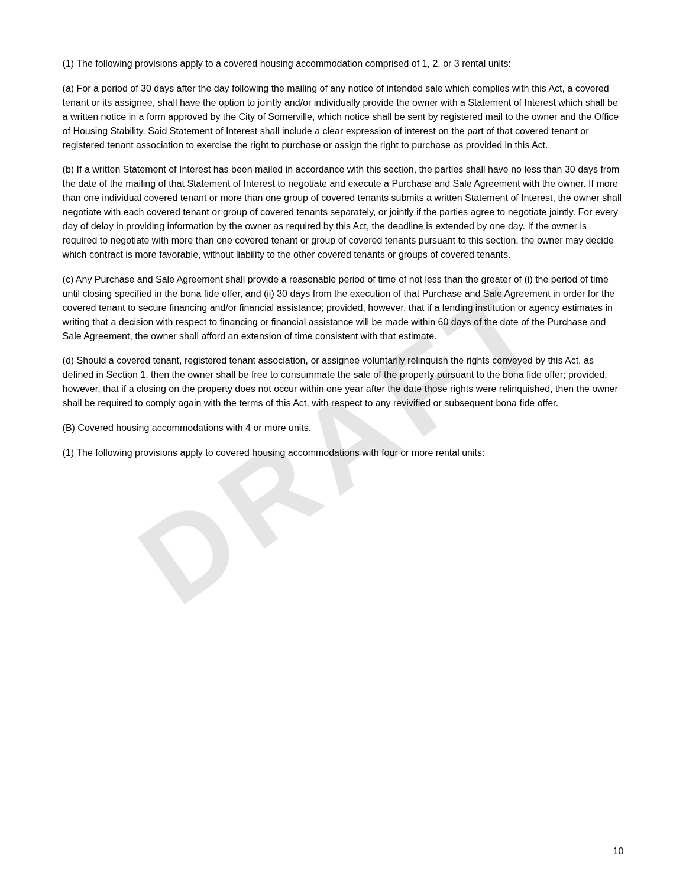DRAFT
(1) The following provisions apply to a covered housing accommodation comprised of 1, 2, or 3 rental units:
(a) For a period of 30 days after the day following the mailing of any notice of intended sale which complies with this Act, a covered tenant or its assignee, shall have the option to jointly and/or individually provide the owner with a Statement of Interest which shall be a written notice in a form approved by the City of Somerville, which notice shall be sent by registered mail to the owner and the Office of Housing Stability. Said Statement of Interest shall include a clear expression of interest on the part of that covered tenant or registered tenant association to exercise the right to purchase or assign the right to purchase as provided in this Act.
(b) If a written Statement of Interest has been mailed in accordance with this section, the parties shall have no less than 30 days from the date of the mailing of that Statement of Interest to negotiate and execute a Purchase and Sale Agreement with the owner. If more than one individual covered tenant or more than one group of covered tenants submits a written Statement of Interest, the owner shall negotiate with each covered tenant or group of covered tenants separately, or jointly if the parties agree to negotiate jointly. For every day of delay in providing information by the owner as required by this Act, the deadline is extended by one day. If the owner is required to negotiate with more than one covered tenant or group of covered tenants pursuant to this section, the owner may decide which contract is more favorable, without liability to the other covered tenants or groups of covered tenants.
(c) Any Purchase and Sale Agreement shall provide a reasonable period of time of not less than the greater of (i) the period of time until closing specified in the bona fide offer, and (ii) 30 days from the execution of that Purchase and Sale Agreement in order for the covered tenant to secure financing and/or financial assistance; provided, however, that if a lending institution or agency estimates in writing that a decision with respect to financing or financial assistance will be made within 60 days of the date of the Purchase and Sale Agreement, the owner shall afford an extension of time consistent with that estimate.
(d) Should a covered tenant, registered tenant association, or assignee voluntarily relinquish the rights conveyed by this Act, as defined in Section 1, then the owner shall be free to consummate the sale of the property pursuant to the bona fide offer; provided, however, that if a closing on the property does not occur within one year after the date those rights were relinquished, then the owner shall be required to comply again with the terms of this Act, with respect to any revivified or subsequent bona fide offer.
(B) Covered housing accommodations with 4 or more units.
(1) The following provisions apply to covered housing accommodations with four or more rental units:
10